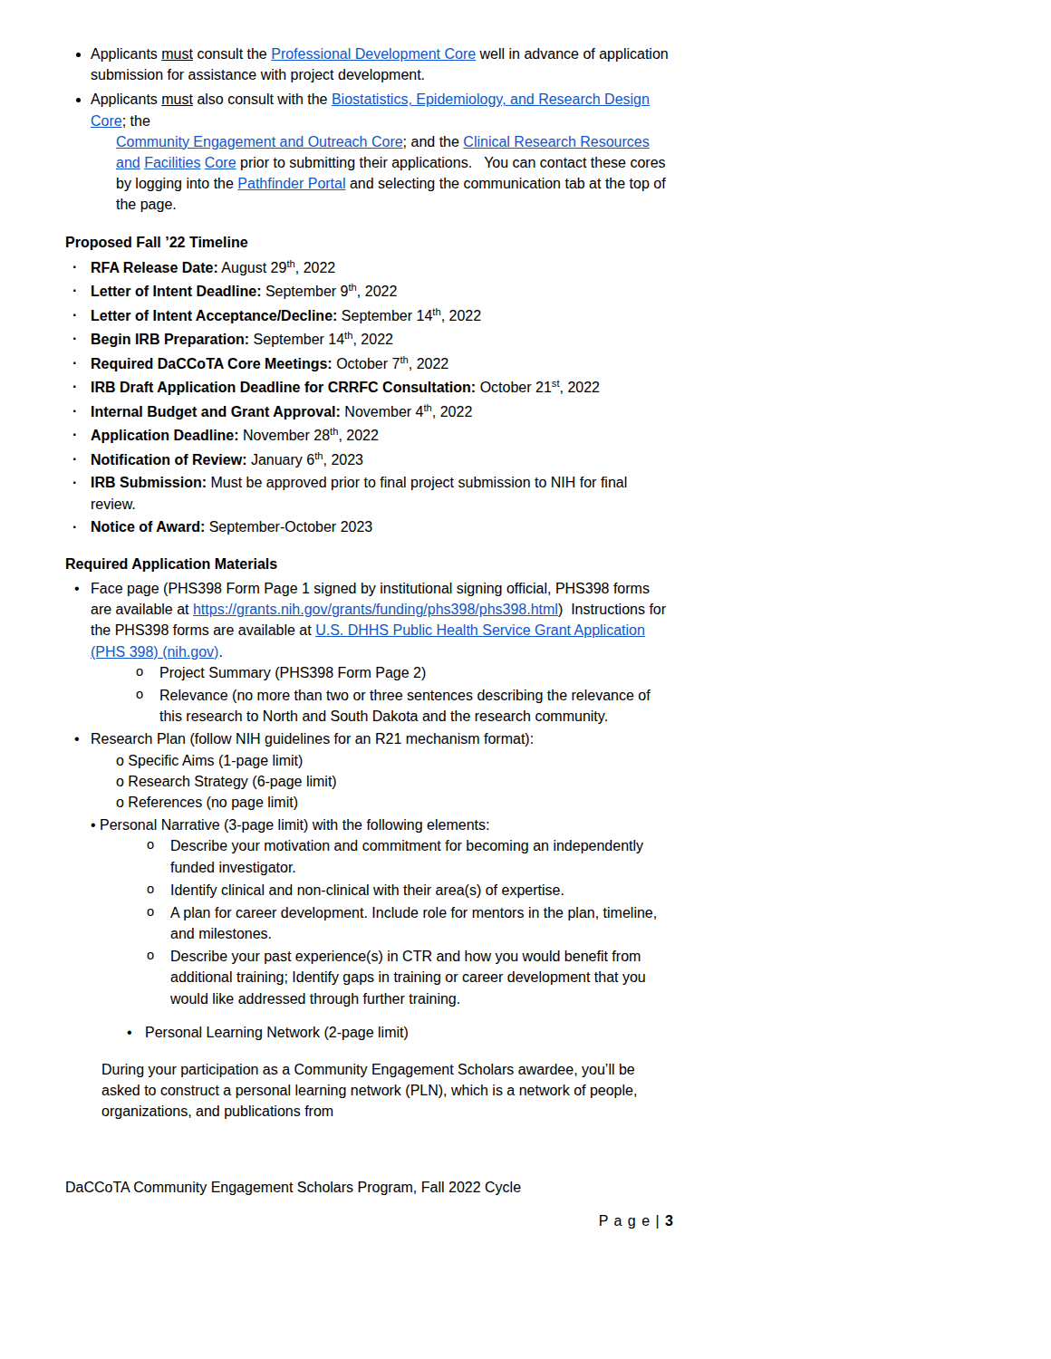Applicants must consult the Professional Development Core well in advance of application submission for assistance with project development.
Applicants must also consult with the Biostatistics, Epidemiology, and Research Design Core; the Community Engagement and Outreach Core; and the Clinical Research Resources and Facilities Core prior to submitting their applications. You can contact these cores by logging into the Pathfinder Portal and selecting the communication tab at the top of the page.
Proposed Fall ’22 Timeline
RFA Release Date: August 29th, 2022
Letter of Intent Deadline: September 9th, 2022
Letter of Intent Acceptance/Decline: September 14th, 2022
Begin IRB Preparation: September 14th, 2022
Required DaCCoTA Core Meetings: October 7th, 2022
IRB Draft Application Deadline for CRRFC Consultation: October 21st, 2022
Internal Budget and Grant Approval: November 4th, 2022
Application Deadline: November 28th, 2022
Notification of Review: January 6th, 2023
IRB Submission: Must be approved prior to final project submission to NIH for final review.
Notice of Award: September-October 2023
Required Application Materials
Face page (PHS398 Form Page 1 signed by institutional signing official, PHS398 forms are available at https://grants.nih.gov/grants/funding/phs398/phs398.html) Instructions for the PHS398 forms are available at U.S. DHHS Public Health Service Grant Application (PHS 398) (nih.gov).
Project Summary (PHS398 Form Page 2)
Relevance (no more than two or three sentences describing the relevance of this research to North and South Dakota and the research community.
Research Plan (follow NIH guidelines for an R21 mechanism format):
o Specific Aims (1-page limit)
o Research Strategy (6-page limit)
o References (no page limit)
• Personal Narrative (3-page limit) with the following elements:
Describe your motivation and commitment for becoming an independently funded investigator.
Identify clinical and non-clinical with their area(s) of expertise.
A plan for career development. Include role for mentors in the plan, timeline, and milestones.
Describe your past experience(s) in CTR and how you would benefit from additional training; Identify gaps in training or career development that you would like addressed through further training.
Personal Learning Network (2-page limit)
During your participation as a Community Engagement Scholars awardee, you’ll be asked to construct a personal learning network (PLN), which is a network of people, organizations, and publications from
DaCCoTA Community Engagement Scholars Program, Fall 2022 Cycle
P a g e | 3